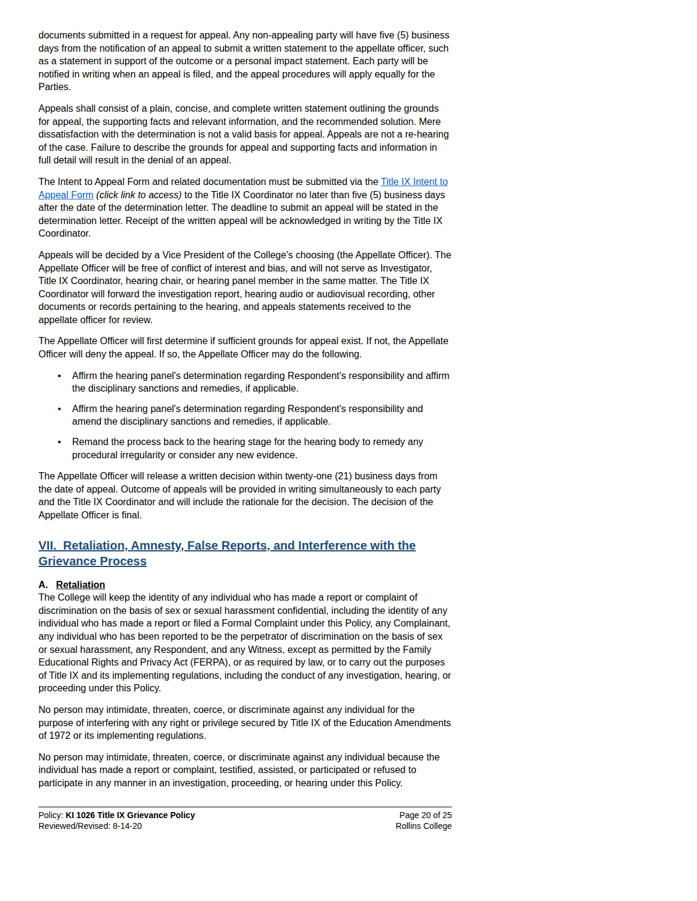documents submitted in a request for appeal. Any non-appealing party will have five (5) business days from the notification of an appeal to submit a written statement to the appellate officer, such as a statement in support of the outcome or a personal impact statement. Each party will be notified in writing when an appeal is filed, and the appeal procedures will apply equally for the Parties.
Appeals shall consist of a plain, concise, and complete written statement outlining the grounds for appeal, the supporting facts and relevant information, and the recommended solution. Mere dissatisfaction with the determination is not a valid basis for appeal. Appeals are not a re-hearing of the case. Failure to describe the grounds for appeal and supporting facts and information in full detail will result in the denial of an appeal.
The Intent to Appeal Form and related documentation must be submitted via the Title IX Intent to Appeal Form (click link to access) to the Title IX Coordinator no later than five (5) business days after the date of the determination letter. The deadline to submit an appeal will be stated in the determination letter. Receipt of the written appeal will be acknowledged in writing by the Title IX Coordinator.
Appeals will be decided by a Vice President of the College's choosing (the Appellate Officer). The Appellate Officer will be free of conflict of interest and bias, and will not serve as Investigator, Title IX Coordinator, hearing chair, or hearing panel member in the same matter. The Title IX Coordinator will forward the investigation report, hearing audio or audiovisual recording, other documents or records pertaining to the hearing, and appeals statements received to the appellate officer for review.
The Appellate Officer will first determine if sufficient grounds for appeal exist. If not, the Appellate Officer will deny the appeal. If so, the Appellate Officer may do the following.
Affirm the hearing panel's determination regarding Respondent's responsibility and affirm the disciplinary sanctions and remedies, if applicable.
Affirm the hearing panel's determination regarding Respondent's responsibility and amend the disciplinary sanctions and remedies, if applicable.
Remand the process back to the hearing stage for the hearing body to remedy any procedural irregularity or consider any new evidence.
The Appellate Officer will release a written decision within twenty-one (21) business days from the date of appeal. Outcome of appeals will be provided in writing simultaneously to each party and the Title IX Coordinator and will include the rationale for the decision. The decision of the Appellate Officer is final.
VII. Retaliation, Amnesty, False Reports, and Interference with the Grievance Process
A. Retaliation
The College will keep the identity of any individual who has made a report or complaint of discrimination on the basis of sex or sexual harassment confidential, including the identity of any individual who has made a report or filed a Formal Complaint under this Policy, any Complainant, any individual who has been reported to be the perpetrator of discrimination on the basis of sex or sexual harassment, any Respondent, and any Witness, except as permitted by the Family Educational Rights and Privacy Act (FERPA), or as required by law, or to carry out the purposes of Title IX and its implementing regulations, including the conduct of any investigation, hearing, or proceeding under this Policy.
No person may intimidate, threaten, coerce, or discriminate against any individual for the purpose of interfering with any right or privilege secured by Title IX of the Education Amendments of 1972 or its implementing regulations.
No person may intimidate, threaten, coerce, or discriminate against any individual because the individual has made a report or complaint, testified, assisted, or participated or refused to participate in any manner in an investigation, proceeding, or hearing under this Policy.
Policy: KI 1026 Title IX Grievance Policy
Reviewed/Revised: 8-14-20
Page 20 of 25
Rollins College